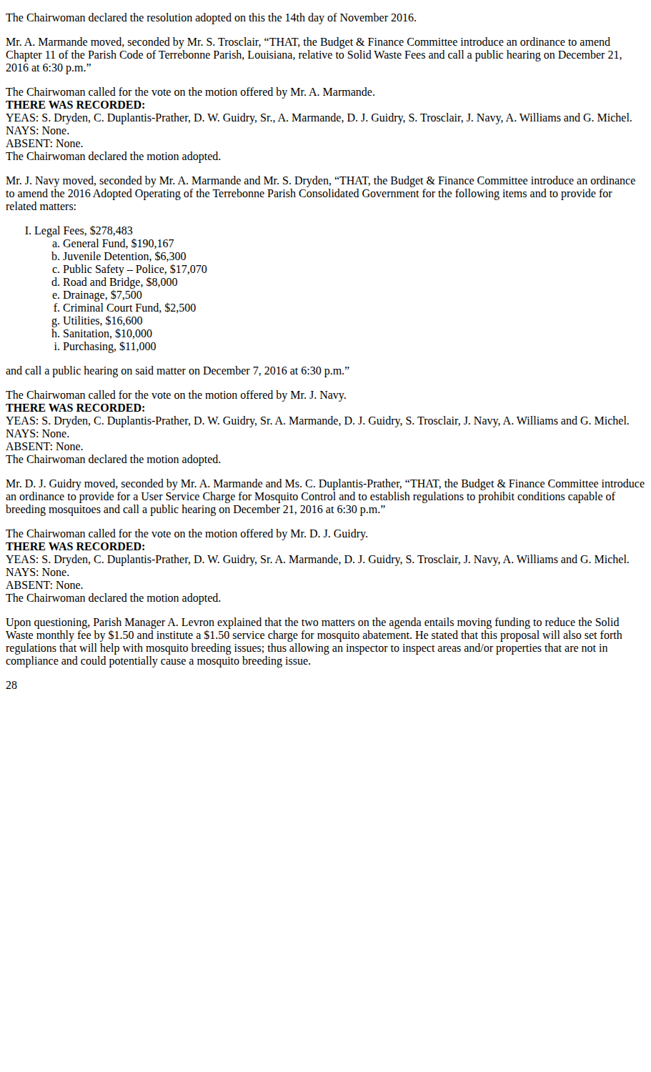The Chairwoman declared the resolution adopted on this the 14th day of November 2016.
Mr. A. Marmande moved, seconded by Mr. S. Trosclair, “THAT, the Budget & Finance Committee introduce an ordinance to amend Chapter 11 of the Parish Code of Terrebonne Parish, Louisiana, relative to Solid Waste Fees and call a public hearing on December 21, 2016 at 6:30 p.m.”
The Chairwoman called for the vote on the motion offered by Mr. A. Marmande.
THERE WAS RECORDED:
YEAS: S. Dryden, C. Duplantis-Prather, D. W. Guidry, Sr., A. Marmande, D. J. Guidry, S. Trosclair, J. Navy, A. Williams and G. Michel.
NAYS: None.
ABSENT: None.
The Chairwoman declared the motion adopted.
Mr. J. Navy moved, seconded by Mr. A. Marmande and Mr. S. Dryden, “THAT, the Budget & Finance Committee introduce an ordinance to amend the 2016 Adopted Operating of the Terrebonne Parish Consolidated Government for the following items and to provide for related matters:
Legal Fees, $278,483
General Fund, $190,167
Juvenile Detention, $6,300
Public Safety – Police, $17,070
Road and Bridge, $8,000
Drainage, $7,500
Criminal Court Fund, $2,500
Utilities, $16,600
Sanitation, $10,000
Purchasing, $11,000
and call a public hearing on said matter on December 7, 2016 at 6:30 p.m.”
The Chairwoman called for the vote on the motion offered by Mr. J. Navy.
THERE WAS RECORDED:
YEAS: S. Dryden, C. Duplantis-Prather, D. W. Guidry, Sr. A. Marmande, D. J. Guidry, S. Trosclair, J. Navy, A. Williams and G. Michel.
NAYS: None.
ABSENT: None.
The Chairwoman declared the motion adopted.
Mr. D. J. Guidry moved, seconded by Mr. A. Marmande and Ms. C. Duplantis-Prather, “THAT, the Budget & Finance Committee introduce an ordinance to provide for a User Service Charge for Mosquito Control and to establish regulations to prohibit conditions capable of breeding mosquitoes and call a public hearing on December 21, 2016 at 6:30 p.m.”
The Chairwoman called for the vote on the motion offered by Mr. D. J. Guidry.
THERE WAS RECORDED:
YEAS: S. Dryden, C. Duplantis-Prather, D. W. Guidry, Sr. A. Marmande, D. J. Guidry, S. Trosclair, J. Navy, A. Williams and G. Michel.
NAYS: None.
ABSENT: None.
The Chairwoman declared the motion adopted.
Upon questioning, Parish Manager A. Levron explained that the two matters on the agenda entails moving funding to reduce the Solid Waste monthly fee by $1.50 and institute a $1.50 service charge for mosquito abatement. He stated that this proposal will also set forth regulations that will help with mosquito breeding issues; thus allowing an inspector to inspect areas and/or properties that are not in compliance and could potentially cause a mosquito breeding issue.
28